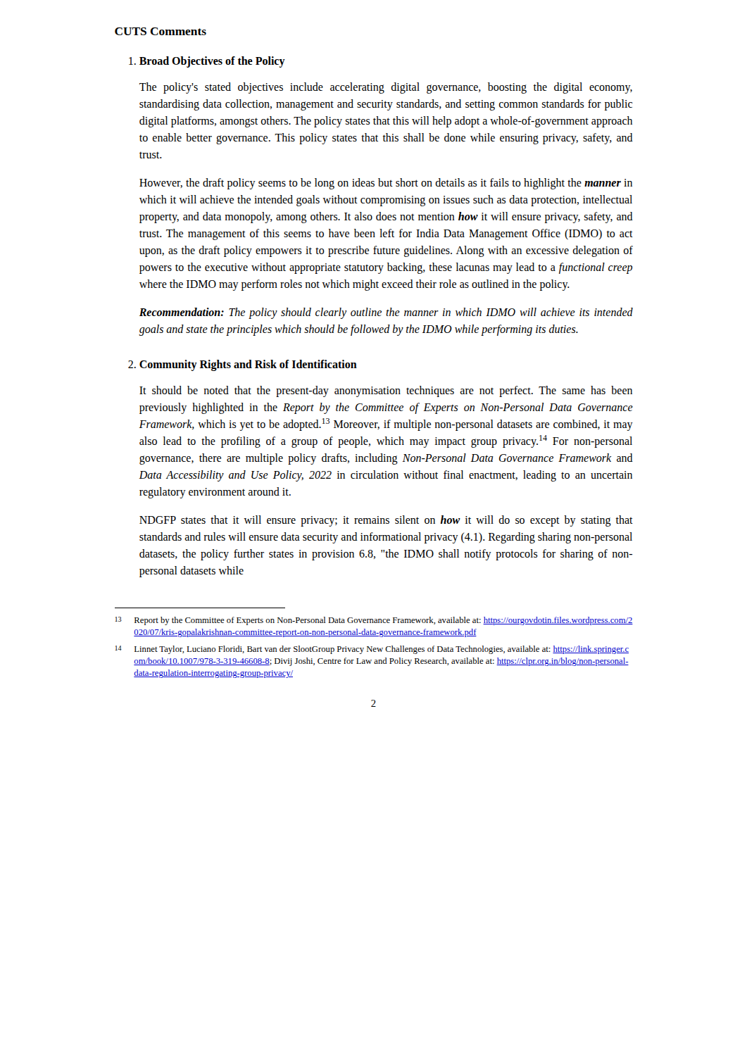CUTS Comments
Broad Objectives of the Policy
The policy's stated objectives include accelerating digital governance, boosting the digital economy, standardising data collection, management and security standards, and setting common standards for public digital platforms, amongst others. The policy states that this will help adopt a whole-of-government approach to enable better governance. This policy states that this shall be done while ensuring privacy, safety, and trust.
However, the draft policy seems to be long on ideas but short on details as it fails to highlight the manner in which it will achieve the intended goals without compromising on issues such as data protection, intellectual property, and data monopoly, among others. It also does not mention how it will ensure privacy, safety, and trust. The management of this seems to have been left for India Data Management Office (IDMO) to act upon, as the draft policy empowers it to prescribe future guidelines. Along with an excessive delegation of powers to the executive without appropriate statutory backing, these lacunas may lead to a functional creep where the IDMO may perform roles not which might exceed their role as outlined in the policy.
Recommendation: The policy should clearly outline the manner in which IDMO will achieve its intended goals and state the principles which should be followed by the IDMO while performing its duties.
Community Rights and Risk of Identification
It should be noted that the present-day anonymisation techniques are not perfect. The same has been previously highlighted in the Report by the Committee of Experts on Non-Personal Data Governance Framework, which is yet to be adopted.13 Moreover, if multiple non-personal datasets are combined, it may also lead to the profiling of a group of people, which may impact group privacy.14 For non-personal governance, there are multiple policy drafts, including Non-Personal Data Governance Framework and Data Accessibility and Use Policy, 2022 in circulation without final enactment, leading to an uncertain regulatory environment around it.
NDGFP states that it will ensure privacy; it remains silent on how it will do so except by stating that standards and rules will ensure data security and informational privacy (4.1). Regarding sharing non-personal datasets, the policy further states in provision 6.8, "the IDMO shall notify protocols for sharing of non-personal datasets while
13 Report by the Committee of Experts on Non-Personal Data Governance Framework, available at: https://ourgovdotin.files.wordpress.com/2020/07/kris-gopalakrishnan-committee-report-on-non-personal-data-governance-framework.pdf
14 Linnet Taylor, Luciano Floridi, Bart van der SlootGroup Privacy New Challenges of Data Technologies, available at: https://link.springer.com/book/10.1007/978-3-319-46608-8; Divij Joshi, Centre for Law and Policy Research, available at: https://clpr.org.in/blog/non-personal-data-regulation-interrogating-group-privacy/
2